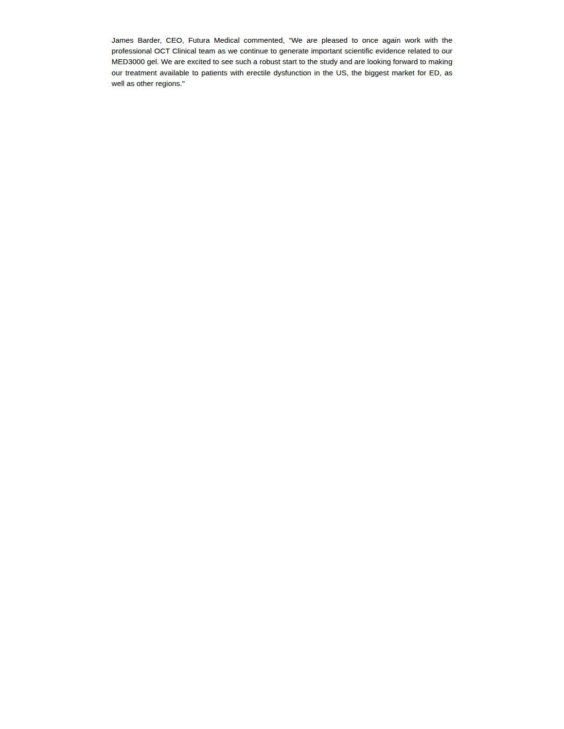James Barder, CEO, Futura Medical commented, “We are pleased to once again work with the professional OCT Clinical team as we continue to generate important scientific evidence related to our MED3000 gel. We are excited to see such a robust start to the study and are looking forward to making our treatment available to patients with erectile dysfunction in the US, the biggest market for ED, as well as other regions."